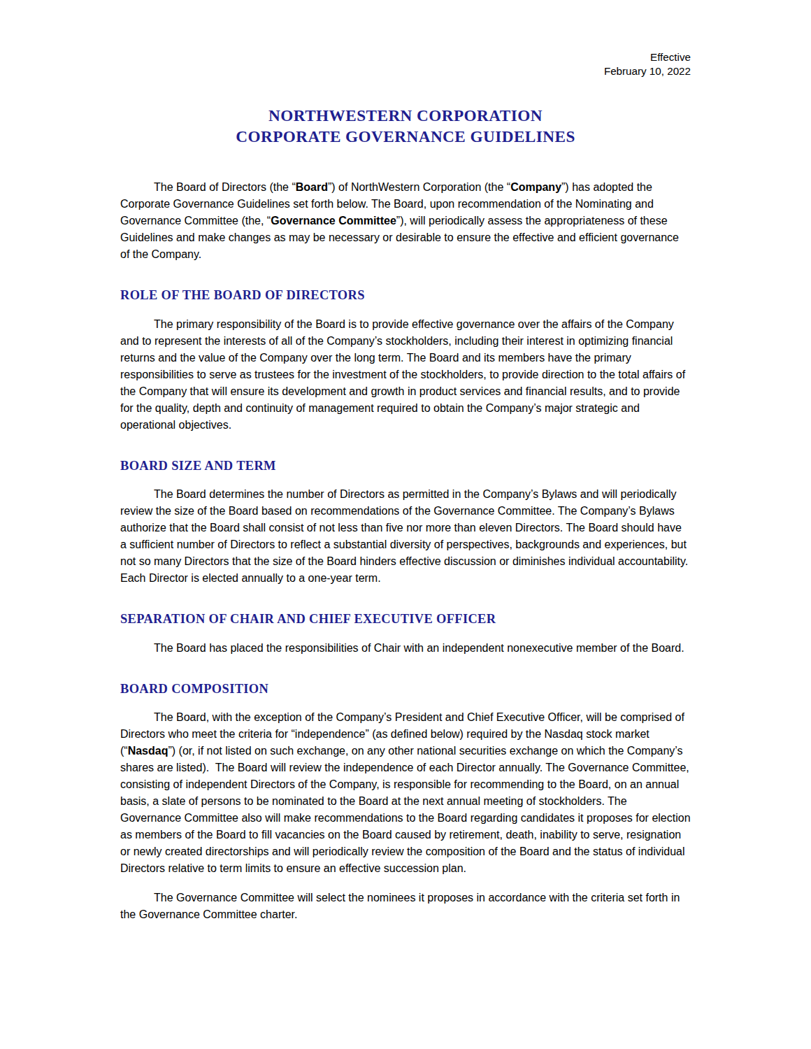Effective
February 10, 2022
NORTHWESTERN CORPORATION
CORPORATE GOVERNANCE GUIDELINES
The Board of Directors (the “Board”) of NorthWestern Corporation (the “Company”) has adopted the Corporate Governance Guidelines set forth below. The Board, upon recommendation of the Nominating and Governance Committee (the, “Governance Committee”), will periodically assess the appropriateness of these Guidelines and make changes as may be necessary or desirable to ensure the effective and efficient governance of the Company.
ROLE OF THE BOARD OF DIRECTORS
The primary responsibility of the Board is to provide effective governance over the affairs of the Company and to represent the interests of all of the Company’s stockholders, including their interest in optimizing financial returns and the value of the Company over the long term. The Board and its members have the primary responsibilities to serve as trustees for the investment of the stockholders, to provide direction to the total affairs of the Company that will ensure its development and growth in product services and financial results, and to provide for the quality, depth and continuity of management required to obtain the Company’s major strategic and operational objectives.
BOARD SIZE AND TERM
The Board determines the number of Directors as permitted in the Company’s Bylaws and will periodically review the size of the Board based on recommendations of the Governance Committee. The Company’s Bylaws authorize that the Board shall consist of not less than five nor more than eleven Directors. The Board should have a sufficient number of Directors to reflect a substantial diversity of perspectives, backgrounds and experiences, but not so many Directors that the size of the Board hinders effective discussion or diminishes individual accountability. Each Director is elected annually to a one-year term.
SEPARATION OF CHAIR AND CHIEF EXECUTIVE OFFICER
The Board has placed the responsibilities of Chair with an independent nonexecutive member of the Board.
BOARD COMPOSITION
The Board, with the exception of the Company’s President and Chief Executive Officer, will be comprised of Directors who meet the criteria for “independence” (as defined below) required by the Nasdaq stock market (“Nasdaq”) (or, if not listed on such exchange, on any other national securities exchange on which the Company’s shares are listed). The Board will review the independence of each Director annually. The Governance Committee, consisting of independent Directors of the Company, is responsible for recommending to the Board, on an annual basis, a slate of persons to be nominated to the Board at the next annual meeting of stockholders. The Governance Committee also will make recommendations to the Board regarding candidates it proposes for election as members of the Board to fill vacancies on the Board caused by retirement, death, inability to serve, resignation or newly created directorships and will periodically review the composition of the Board and the status of individual Directors relative to term limits to ensure an effective succession plan.
The Governance Committee will select the nominees it proposes in accordance with the criteria set forth in the Governance Committee charter.